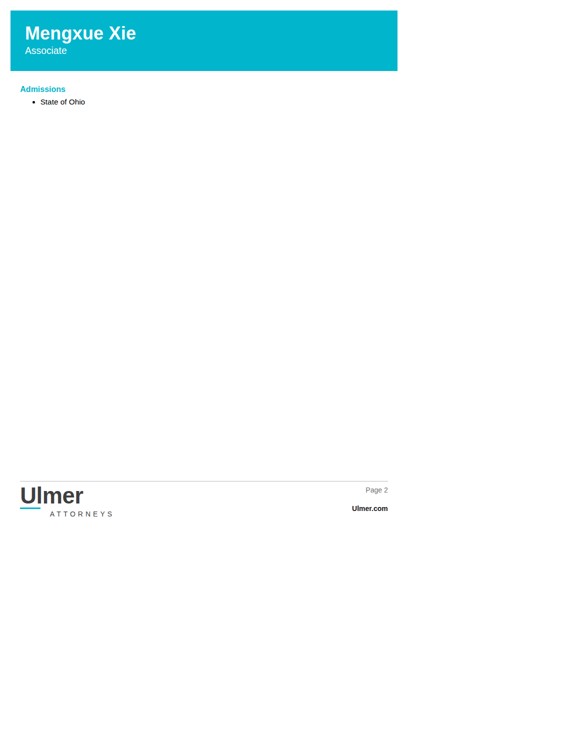Mengxue Xie
Associate
Admissions
State of Ohio
Ulmer ATTORNEYS
Page 2
Ulmer.com